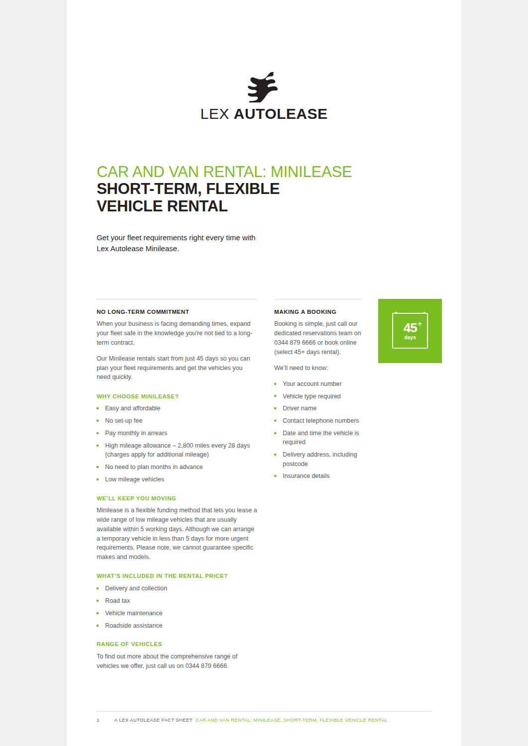LEX AUTOLEASE
CAR AND VAN RENTAL: MINILEASE SHORT-TERM, FLEXIBLE VEHICLE RENTAL
Get your fleet requirements right every time with
Lex Autolease Minilease.
NO LONG-TERM COMMITMENT
When your business is facing demanding times, expand your fleet safe in the knowledge you're not tied to a long-term contract.
Our Minilease rentals start from just 45 days so you can plan your fleet requirements and get the vehicles you need quickly.
WHY CHOOSE MINILEASE?
Easy and affordable
No set-up fee
Pay monthly in arrears
High mileage allowance – 2,800 miles every 28 days (charges apply for additional mileage)
No need to plan months in advance
Low mileage vehicles
WE’LL KEEP YOU MOVING
Minilease is a flexible funding method that lets you lease a wide range of low mileage vehicles that are usually available within 5 working days. Although we can arrange a temporary vehicle in less than 5 days for more urgent requirements. Please note, we cannot guarantee specific makes and models.
WHAT’S INCLUDED IN THE RENTAL PRICE?
Delivery and collection
Road tax
Vehicle maintenance
Roadside assistance
RANGE OF VEHICLES
To find out more about the comprehensive range of vehicles we offer, just call us on 0344 879 6666.
MAKING A BOOKING
Booking is simple, just call our dedicated reservations team on 0344 879 6666 or book online (select 45+ days rental).
We’ll need to know:
Your account number
Vehicle type required
Driver name
Contact telephone numbers
Date and time the vehicle is required
Delivery address, including postcode
Insurance details
45+ days
1 A LEX AUTOLEASE FACT SHEET CAR AND VAN RENTAL: MINILEASE. SHORT-TERM, FLEXIBLE VEHICLE RENTAL